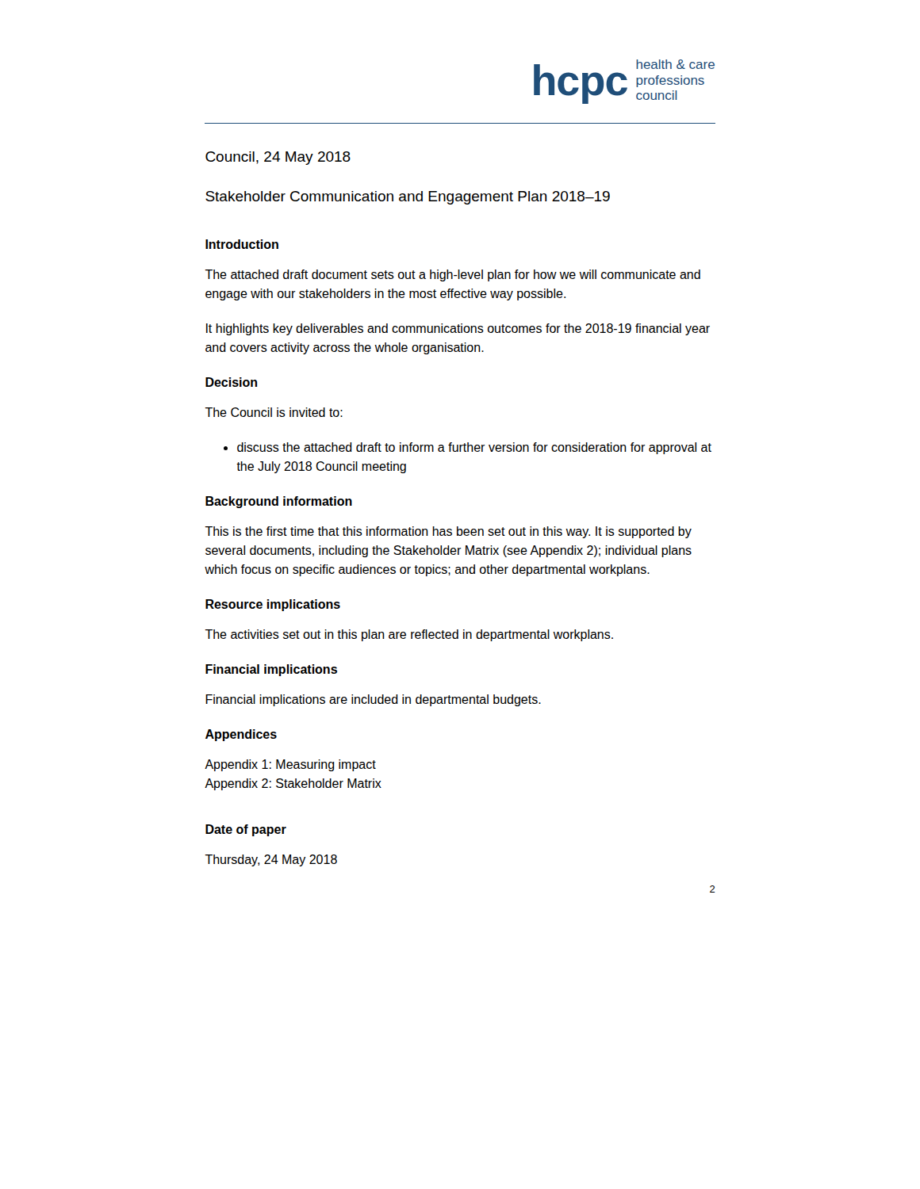hcpc health & care
professions
council
Council, 24 May 2018
Stakeholder Communication and Engagement Plan 2018–19
Introduction
The attached draft document sets out a high-level plan for how we will communicate and engage with our stakeholders in the most effective way possible.
It highlights key deliverables and communications outcomes for the 2018-19 financial year and covers activity across the whole organisation.
Decision
The Council is invited to:
discuss the attached draft to inform a further version for consideration for approval at the July 2018 Council meeting
Background information
This is the first time that this information has been set out in this way. It is supported by several documents, including the Stakeholder Matrix (see Appendix 2); individual plans which focus on specific audiences or topics; and other departmental workplans.
Resource implications
The activities set out in this plan are reflected in departmental workplans.
Financial implications
Financial implications are included in departmental budgets.
Appendices
Appendix 1: Measuring impact
Appendix 2: Stakeholder Matrix
Date of paper
Thursday, 24 May 2018
2